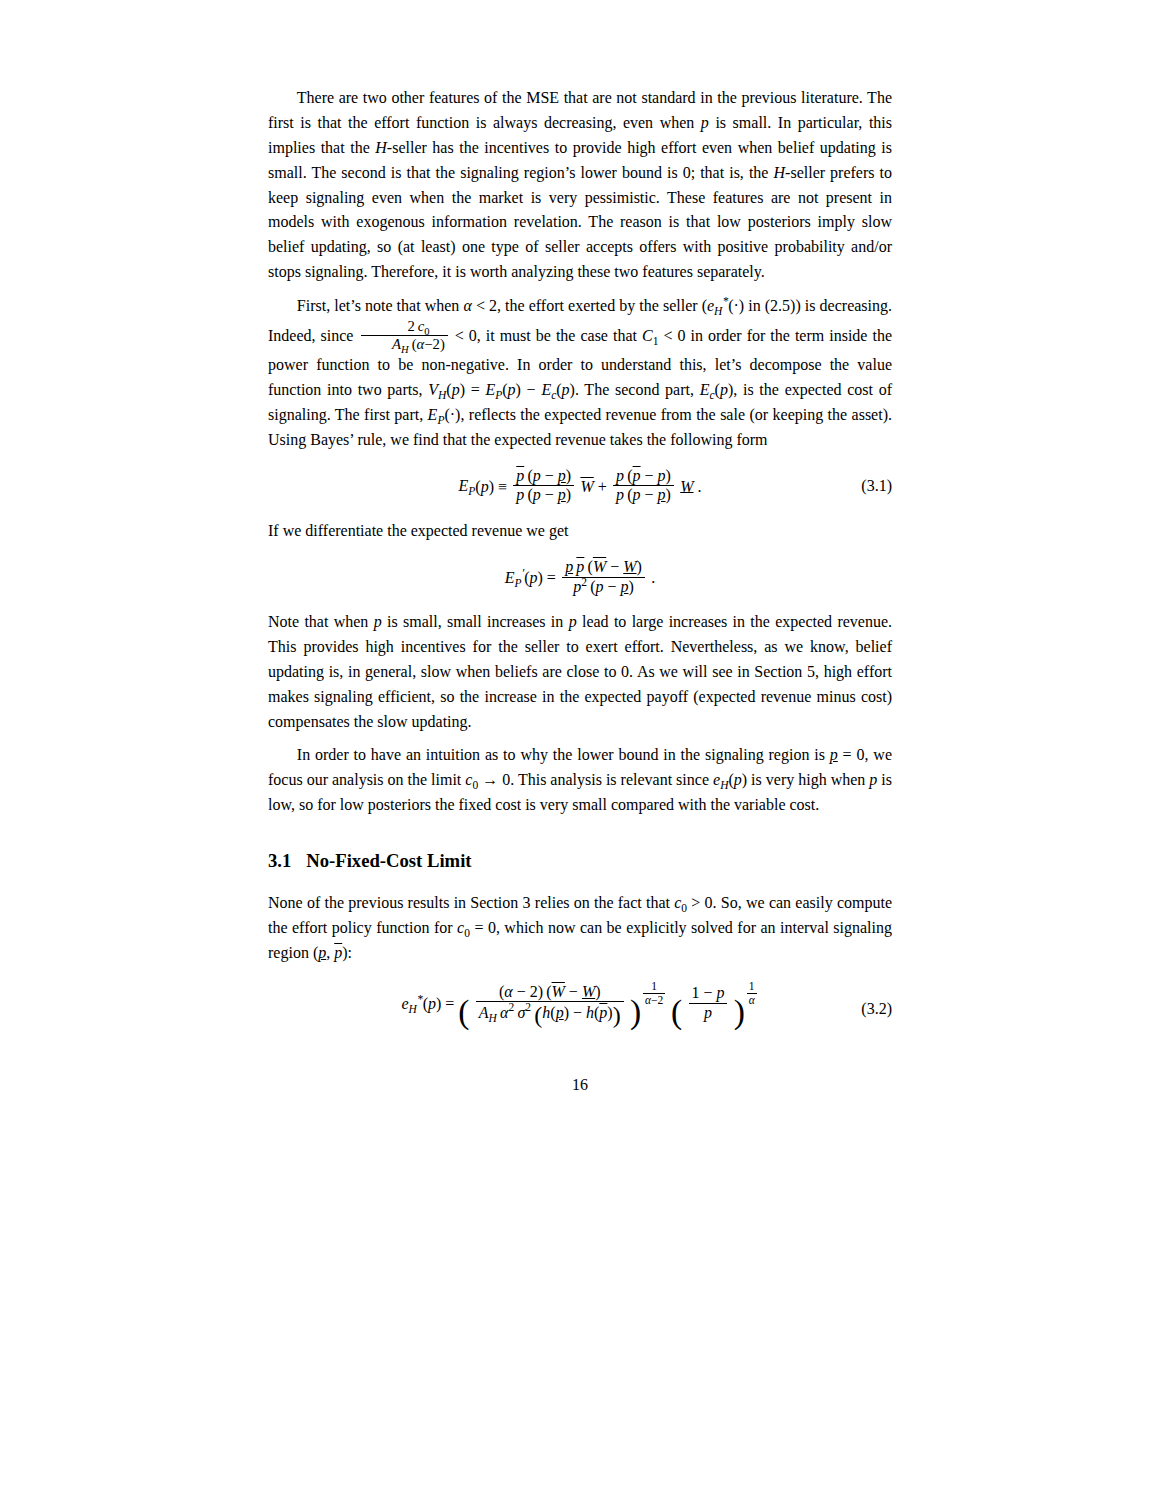There are two other features of the MSE that are not standard in the previous literature. The first is that the effort function is always decreasing, even when p is small. In particular, this implies that the H-seller has the incentives to provide high effort even when belief updating is small. The second is that the signaling region’s lower bound is 0; that is, the H-seller prefers to keep signaling even when the market is very pessimistic. These features are not present in models with exogenous information revelation. The reason is that low posteriors imply slow belief updating, so (at least) one type of seller accepts offers with positive probability and/or stops signaling. Therefore, it is worth analyzing these two features separately.
First, let’s note that when α < 2, the effort exerted by the seller (eH*(·) in (2.5)) is decreasing. Indeed, since 2 c0 AH (α−2) < 0, it must be the case that C1 < 0 in order for the term inside the power function to be non-negative. In order to understand this, let’s decompose the value function into two parts, VH(p) = EP(p) − Ec(p). The second part, Ec(p), is the expected cost of signaling. The first part, EP(·), reflects the expected revenue from the sale (or keeping the asset). Using Bayes’ rule, we find that the expected revenue takes the following form
EP(p) ≡ p (p − p) p (p − p) W + p (p − p) p (p − p) W . (3.1)
If we differentiate the expected revenue we get
EP′(p) = p p (W − W) p2 (p − p) .
Note that when p is small, small increases in p lead to large increases in the expected revenue. This provides high incentives for the seller to exert effort. Nevertheless, as we know, belief updating is, in general, slow when beliefs are close to 0. As we will see in Section 5, high effort makes signaling efficient, so the increase in the expected payoff (expected revenue minus cost) compensates the slow updating.
In order to have an intuition as to why the lower bound in the signaling region is p = 0, we focus our analysis on the limit c0 → 0. This analysis is relevant since eH(p) is very high when p is low, so for low posteriors the fixed cost is very small compared with the variable cost.
3.1 No-Fixed-Cost Limit
None of the previous results in Section 3 relies on the fact that c0 > 0. So, we can easily compute the effort policy function for c0 = 0, which now can be explicitly solved for an interval signaling region (p, p):
eH*(p) = ( (α − 2) (W − W) AH α2 σ2 (h(p) − h(p)) ) 1 α−2 ( 1 − p p ) 1 α (3.2)
16